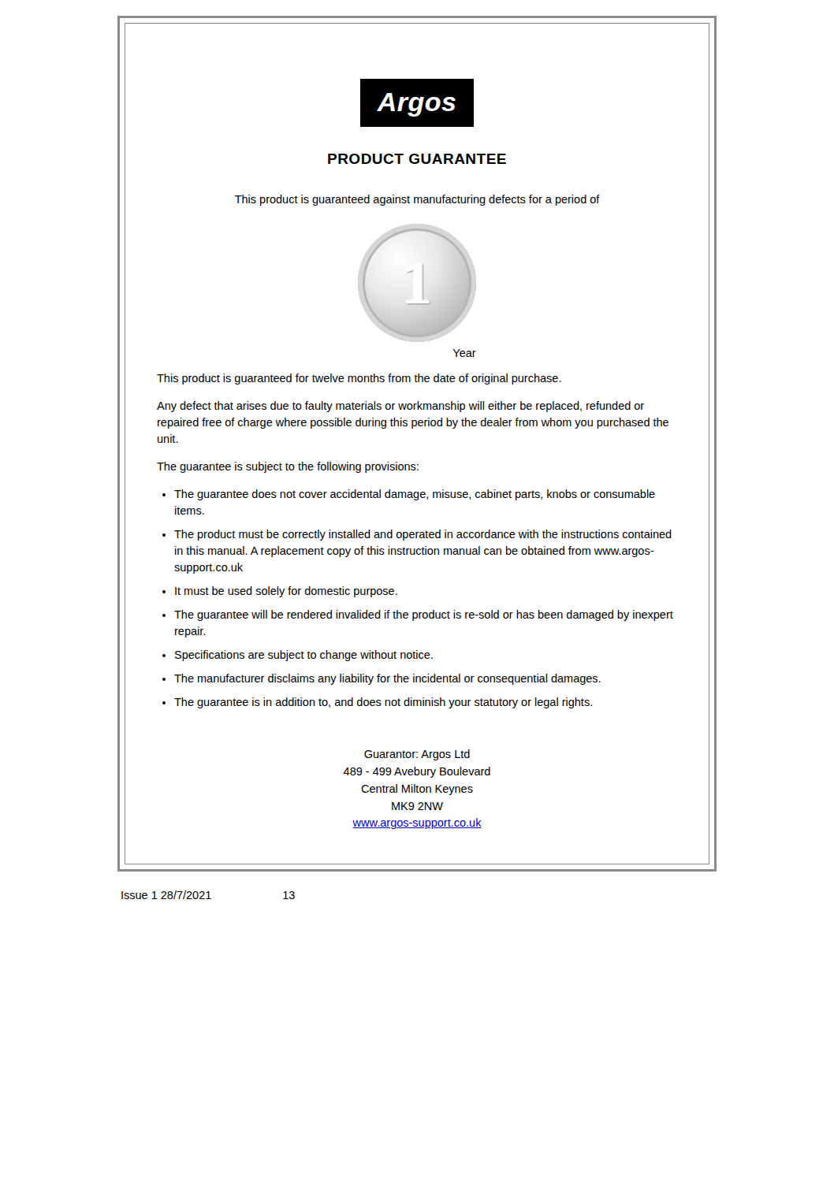Argos
PRODUCT GUARANTEE
This product is guaranteed against manufacturing defects for a period of
1
Year
This product is guaranteed for twelve months from the date of original purchase.
Any defect that arises due to faulty materials or workmanship will either be replaced, refunded or repaired free of charge where possible during this period by the dealer from whom you purchased the unit.
The guarantee is subject to the following provisions:
The guarantee does not cover accidental damage, misuse, cabinet parts, knobs or consumable items.
The product must be correctly installed and operated in accordance with the instructions contained in this manual. A replacement copy of this instruction manual can be obtained from www.argos-support.co.uk
It must be used solely for domestic purpose.
The guarantee will be rendered invalided if the product is re-sold or has been damaged by inexpert repair.
Specifications are subject to change without notice.
The manufacturer disclaims any liability for the incidental or consequential damages.
The guarantee is in addition to, and does not diminish your statutory or legal rights.
Guarantor: Argos Ltd
489 - 499 Avebury Boulevard
Central Milton Keynes
MK9 2NW
www.argos-support.co.uk
Issue 1 28/7/2021 13